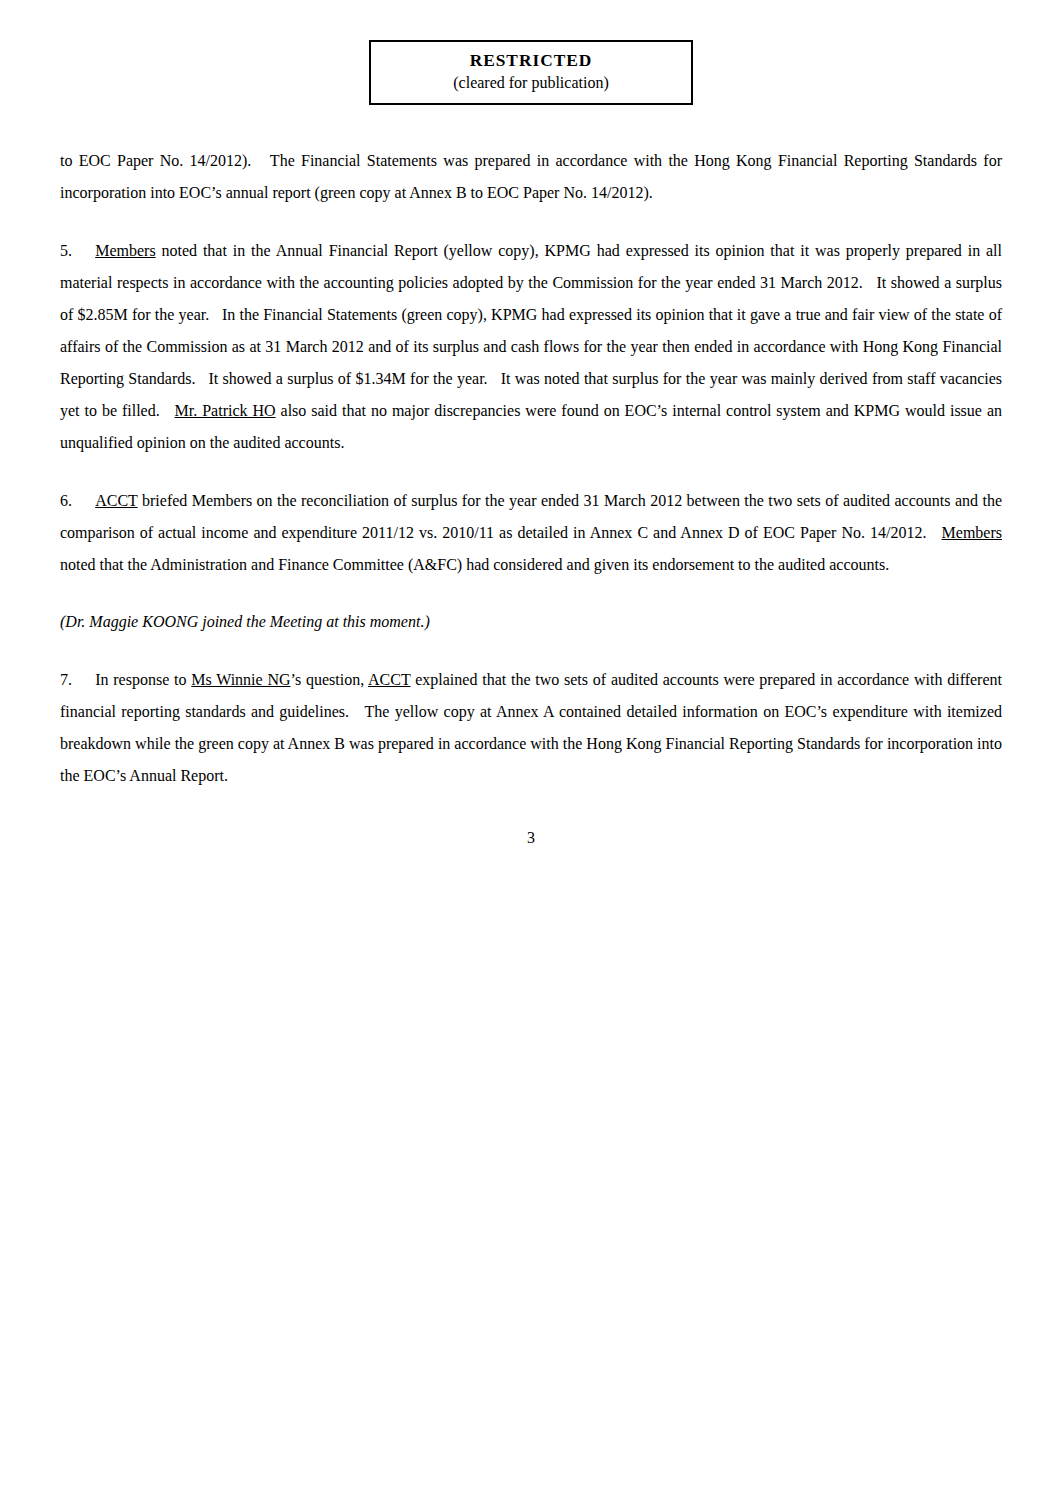RESTRICTED
(cleared for publication)
to EOC Paper No. 14/2012). The Financial Statements was prepared in accordance with the Hong Kong Financial Reporting Standards for incorporation into EOC’s annual report (green copy at Annex B to EOC Paper No. 14/2012).
5. Members noted that in the Annual Financial Report (yellow copy), KPMG had expressed its opinion that it was properly prepared in all material respects in accordance with the accounting policies adopted by the Commission for the year ended 31 March 2012. It showed a surplus of $2.85M for the year. In the Financial Statements (green copy), KPMG had expressed its opinion that it gave a true and fair view of the state of affairs of the Commission as at 31 March 2012 and of its surplus and cash flows for the year then ended in accordance with Hong Kong Financial Reporting Standards. It showed a surplus of $1.34M for the year. It was noted that surplus for the year was mainly derived from staff vacancies yet to be filled. Mr. Patrick HO also said that no major discrepancies were found on EOC’s internal control system and KPMG would issue an unqualified opinion on the audited accounts.
6. ACCT briefed Members on the reconciliation of surplus for the year ended 31 March 2012 between the two sets of audited accounts and the comparison of actual income and expenditure 2011/12 vs. 2010/11 as detailed in Annex C and Annex D of EOC Paper No. 14/2012. Members noted that the Administration and Finance Committee (A&FC) had considered and given its endorsement to the audited accounts.
(Dr. Maggie KOONG joined the Meeting at this moment.)
7. In response to Ms Winnie NG’s question, ACCT explained that the two sets of audited accounts were prepared in accordance with different financial reporting standards and guidelines. The yellow copy at Annex A contained detailed information on EOC’s expenditure with itemized breakdown while the green copy at Annex B was prepared in accordance with the Hong Kong Financial Reporting Standards for incorporation into the EOC’s Annual Report.
3